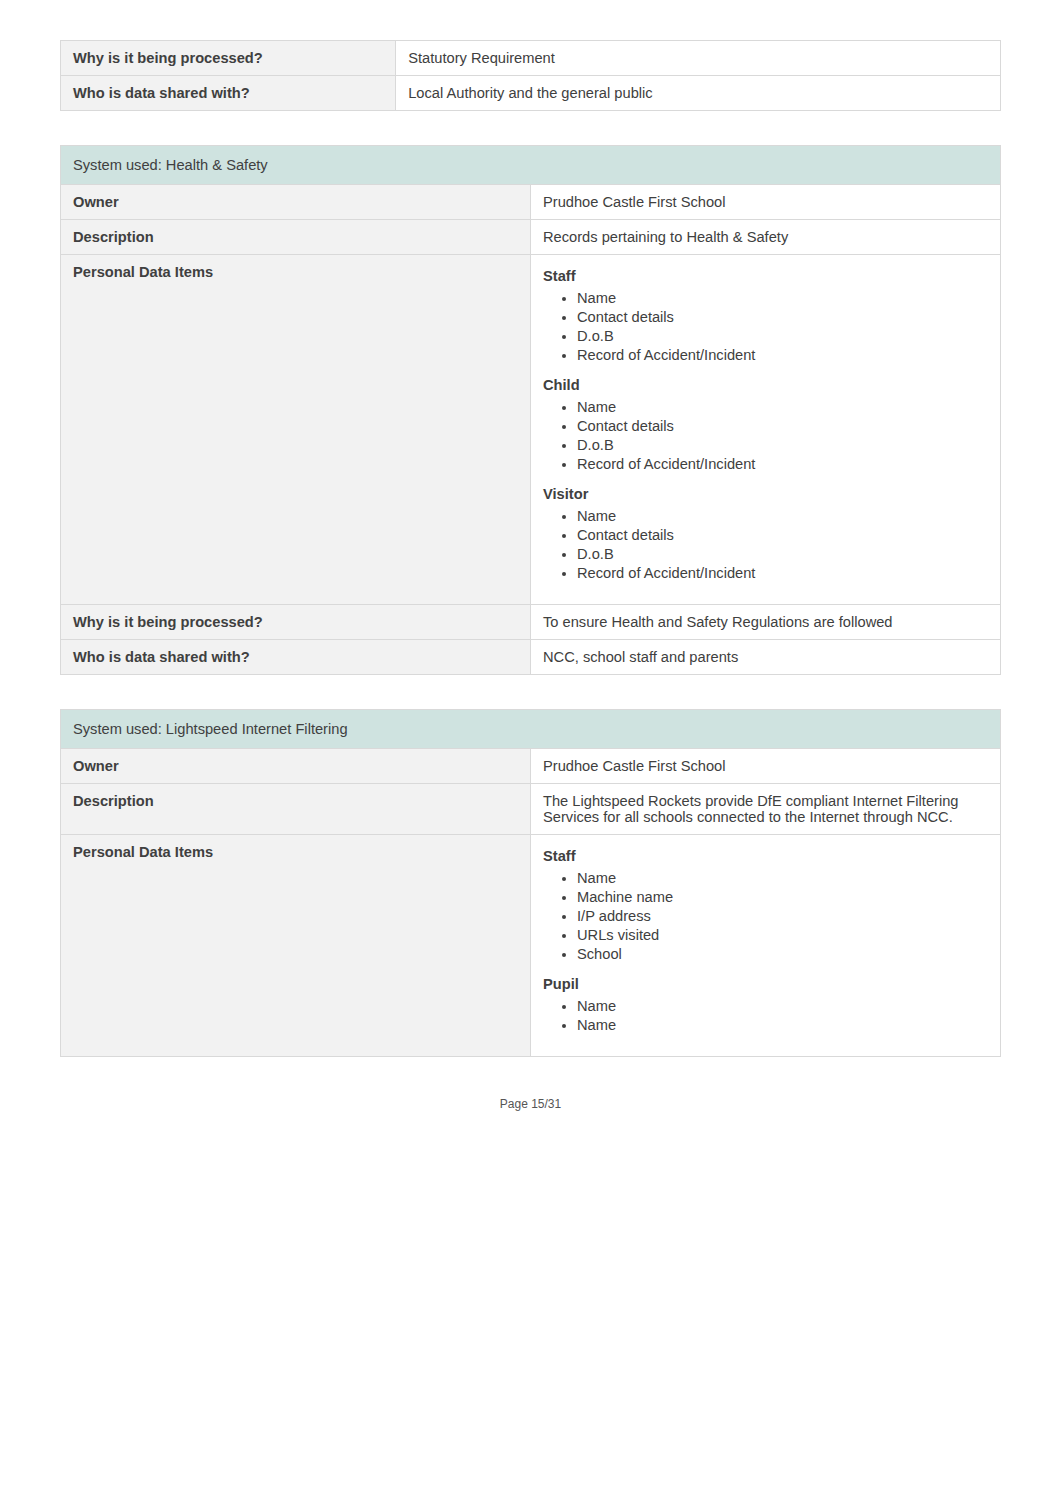| Why is it being processed? | Statutory Requirement |
| Who is data shared with? | Local Authority and the general public |
| System used: Health & Safety |
| Owner | Prudhoe Castle First School |
| Description | Records pertaining to Health & Safety |
| Personal Data Items | Staff Name Contact details D.o.B Record of Accident/Incident Child Name Contact details D.o.B Record of Accident/Incident Visitor Name Contact details D.o.B Record of Accident/Incident |
| Why is it being processed? | To ensure Health and Safety Regulations are followed |
| Who is data shared with? | NCC, school staff and parents |
| System used: Lightspeed Internet Filtering |
| Owner | Prudhoe Castle First School |
| Description | The Lightspeed Rockets provide DfE compliant Internet Filtering Services for all schools connected to the Internet through NCC. |
| Personal Data Items | Staff Name Machine name I/P address URLs visited School Pupil Name Name |
Page 15/31